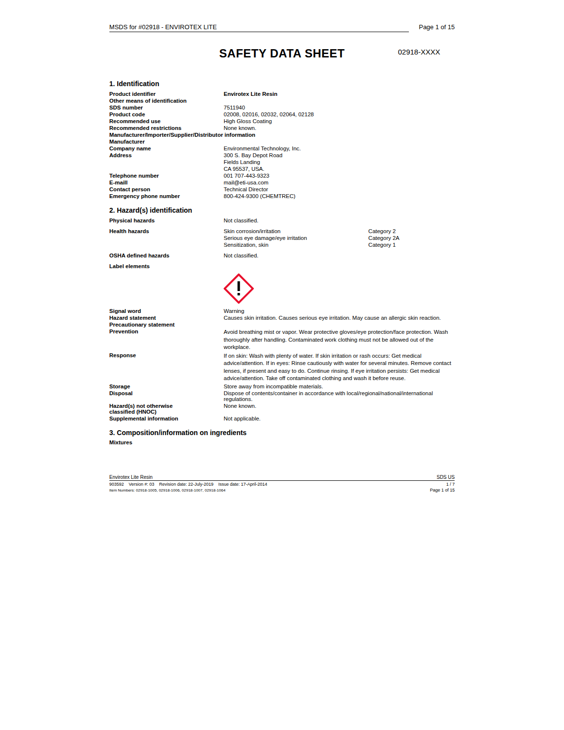MSDS for #02918 - ENVIROTEX LITE
Page 1 of 15
SAFETY DATA SHEET
02918-XXXX
1. Identification
| Product identifier | Envirotex Lite Resin |
| Other means of identification | |
| SDS number | 7511940 |
| Product code | 02008, 02016, 02032, 02064, 02128 |
| Recommended use | High Gloss Coating |
| Recommended restrictions | None known. |
| Manufacturer/Importer/Supplier/Distributor information |
| Manufacturer |
| Company name | Environmental Technology, Inc. |
| Address | 300 S. Bay Depot Road |
| | Fields Landing |
| | CA 95537, USA. |
| Telephone number | 001 707-443-9323 |
| E-maill | mail@eti-usa.com |
| Contact person | Technical Director |
| Emergency phone number | 800-424-9300 (CHEMTREC) |
2. Hazard(s) identification
| Physical hazards | Not classified. |
| Health hazards | Skin corrosion/irritation | Category 2 |
| | Serious eye damage/eye irritation | Category 2A |
| | Sensitization, skin | Category 1 |
| OSHA defined hazards | Not classified. |
| Label elements |
| Signal word | Warning |
| Hazard statement | Causes skin irritation. Causes serious eye irritation. May cause an allergic skin reaction. |
| Precautionary statement |
| Prevention | Avoid breathing mist or vapor. Wear protective gloves/eye protection/face protection. Wash thoroughly after handling. Contaminated work clothing must not be allowed out of the workplace. |
| Response | If on skin: Wash with plenty of water. If skin irritation or rash occurs: Get medical advice/attention. If in eyes: Rinse cautiously with water for several minutes. Remove contact lenses, if present and easy to do. Continue rinsing. If eye irritation persists: Get medical advice/attention. Take off contaminated clothing and wash it before reuse. |
| Storage | Store away from incompatible materials. |
| Disposal | Dispose of contents/container in accordance with local/regional/national/international regulations. |
| Hazard(s) not otherwise classified (HNOC) | None known. |
| Supplemental information | Not applicable. |
3. Composition/information on ingredients
Mixtures
Envirotex Lite Resin
SDS US
903592 Version #: 03 Revision date: 22-July-2019 Issue date: 17-April-2014
Item Numbers: 02918-1005, 02918-1006, 02918-1007, 02918-1064
1 / 7
Page 1 of 15